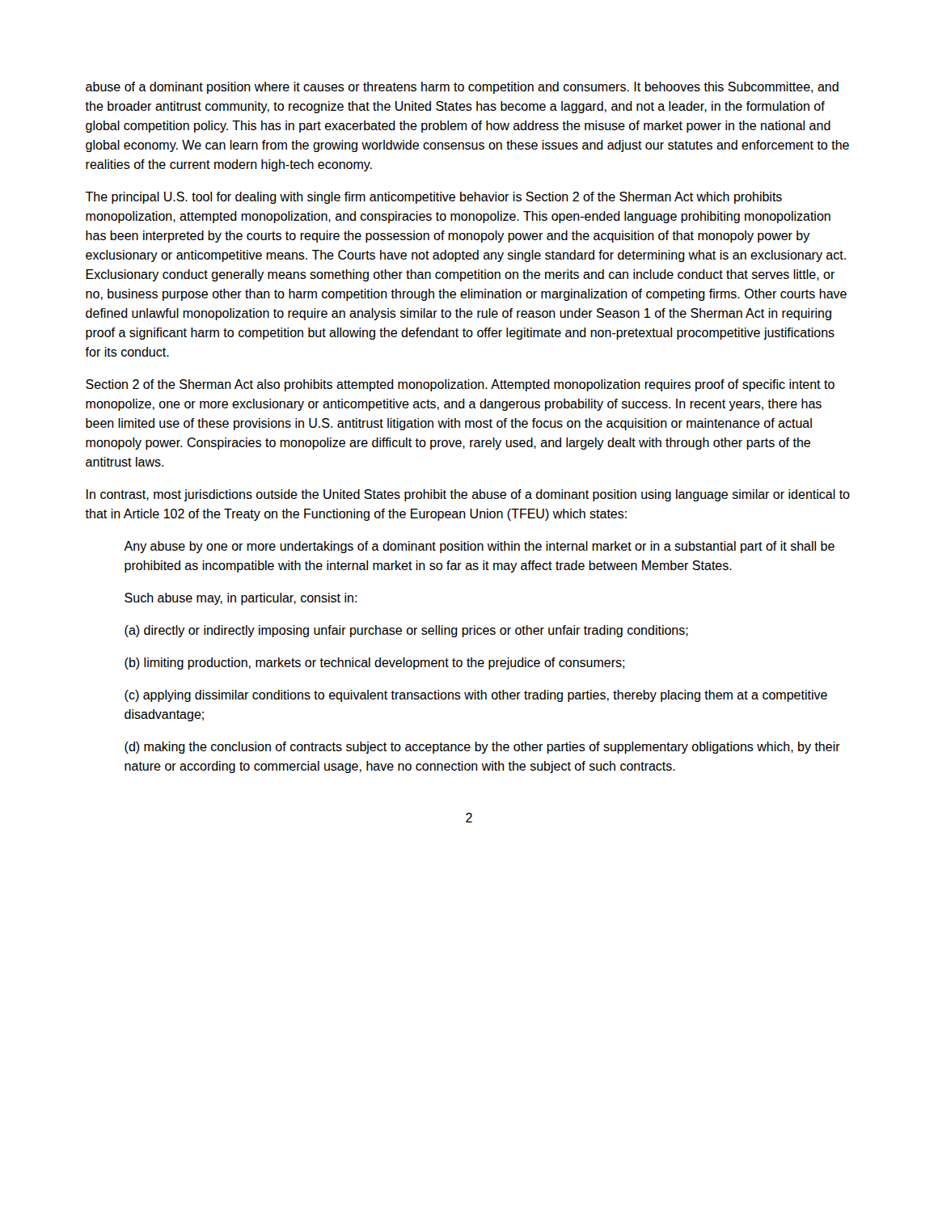abuse of a dominant position where it causes or threatens harm to competition and consumers. It behooves this Subcommittee, and the broader antitrust community, to recognize that the United States has become a laggard, and not a leader, in the formulation of global competition policy. This has in part exacerbated the problem of how address the misuse of market power in the national and global economy. We can learn from the growing worldwide consensus on these issues and adjust our statutes and enforcement to the realities of the current modern high-tech economy.
The principal U.S. tool for dealing with single firm anticompetitive behavior is Section 2 of the Sherman Act which prohibits monopolization, attempted monopolization, and conspiracies to monopolize. This open-ended language prohibiting monopolization has been interpreted by the courts to require the possession of monopoly power and the acquisition of that monopoly power by exclusionary or anticompetitive means. The Courts have not adopted any single standard for determining what is an exclusionary act. Exclusionary conduct generally means something other than competition on the merits and can include conduct that serves little, or no, business purpose other than to harm competition through the elimination or marginalization of competing firms. Other courts have defined unlawful monopolization to require an analysis similar to the rule of reason under Season 1 of the Sherman Act in requiring proof a significant harm to competition but allowing the defendant to offer legitimate and non-pretextual procompetitive justifications for its conduct.
Section 2 of the Sherman Act also prohibits attempted monopolization. Attempted monopolization requires proof of specific intent to monopolize, one or more exclusionary or anticompetitive acts, and a dangerous probability of success. In recent years, there has been limited use of these provisions in U.S. antitrust litigation with most of the focus on the acquisition or maintenance of actual monopoly power. Conspiracies to monopolize are difficult to prove, rarely used, and largely dealt with through other parts of the antitrust laws.
In contrast, most jurisdictions outside the United States prohibit the abuse of a dominant position using language similar or identical to that in Article 102 of the Treaty on the Functioning of the European Union (TFEU) which states:
Any abuse by one or more undertakings of a dominant position within the internal market or in a substantial part of it shall be prohibited as incompatible with the internal market in so far as it may affect trade between Member States.
Such abuse may, in particular, consist in:
(a) directly or indirectly imposing unfair purchase or selling prices or other unfair trading conditions;
(b) limiting production, markets or technical development to the prejudice of consumers;
(c) applying dissimilar conditions to equivalent transactions with other trading parties, thereby placing them at a competitive disadvantage;
(d) making the conclusion of contracts subject to acceptance by the other parties of supplementary obligations which, by their nature or according to commercial usage, have no connection with the subject of such contracts.
2